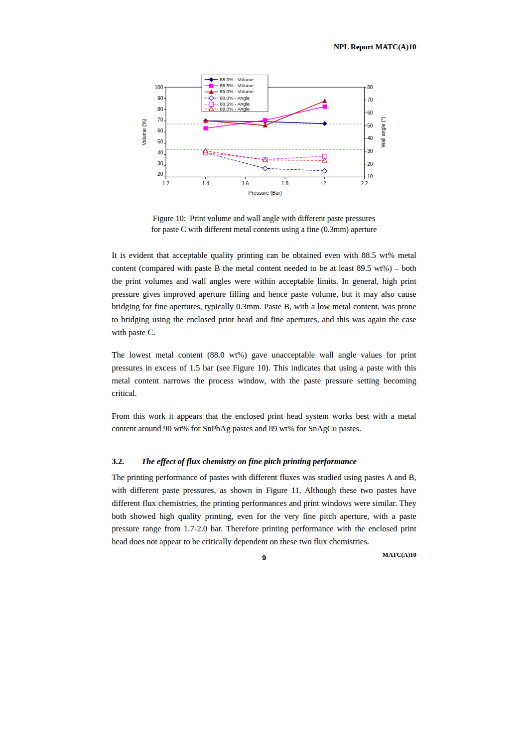NPL Report MATC(A)10
100 90 80 70 60 50 40 30 20 80 70 60 50 40 30 20 10 1.2 1.4 1.6 1.8 2 2.2 Volume (%) Wall angle (°) Pressure (Bar) 88.0% - Volume 88.5% - Volume 89.0% - Volume 88.0% - Angle 88.5% - Angle 89.0% - Angle
Figure 10: Print volume and wall angle with different paste pressures
for paste C with different metal contents using a fine (0.3mm) aperture
It is evident that acceptable quality printing can be obtained even with 88.5 wt% metal content (compared with paste B the metal content needed to be at least 89.5 wt%) – both the print volumes and wall angles were within acceptable limits. In general, high print pressure gives improved aperture filling and hence paste volume, but it may also cause bridging for fine apertures, typically 0.3mm. Paste B, with a low metal content, was prone to bridging using the enclosed print head and fine apertures, and this was again the case with paste C.
The lowest metal content (88.0 wt%) gave unacceptable wall angle values for print pressures in excess of 1.5 bar (see Figure 10). This indicates that using a paste with this metal content narrows the process window, with the paste pressure setting becoming critical.
From this work it appears that the enclosed print head system works best with a metal content around 90 wt% for SnPbAg pastes and 89 wt% for SnAgCu pastes.
3.2. The effect of flux chemistry on fine pitch printing performance
The printing performance of pastes with different fluxes was studied using pastes A and B, with different paste pressures, as shown in Figure 11. Although these two pastes have different flux chemistries, the printing performances and print windows were similar. They both showed high quality printing, even for the very fine pitch aperture, with a paste pressure range from 1.7-2.0 bar. Therefore printing performance with the enclosed print head does not appear to be critically dependent on these two flux chemistries.
9
MATC(A)10